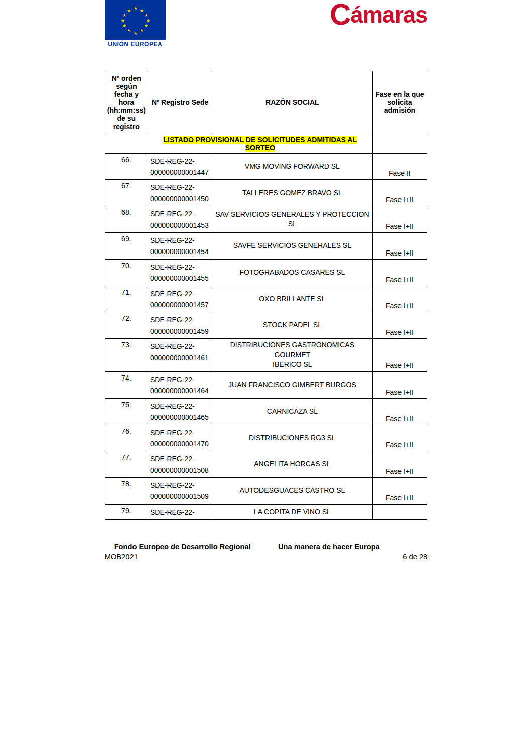★ ★ ★ ★ ★ ★ ★ ★ ★ ★ ★ ★
UNIÓN EUROPEA
Cámaras
| | LISTADO PROVISIONAL DE SOLICITUDES ADMITIDAS AL SORTEO | |
| Nº orden según fecha y hora (hh:mm:ss) de su registro | Nº Registro Sede | RAZÓN SOCIAL | Fase en la que solicita admisión |
| 66. | SDE-REG-22- 000000000001447 | VMG MOVING FORWARD SL | Fase II |
| 67. | SDE-REG-22- 000000000001450 | TALLERES GOMEZ BRAVO SL | Fase I+II |
| 68. | SDE-REG-22- 000000000001453 | SAV SERVICIOS GENERALES Y PROTECCION SL | Fase I+II |
| 69. | SDE-REG-22- 000000000001454 | SAVFE SERVICIOS GENERALES SL | Fase I+II |
| 70. | SDE-REG-22- 000000000001455 | FOTOGRABADOS CASARES SL | Fase I+II |
| 71. | SDE-REG-22- 000000000001457 | OXO BRILLANTE SL | Fase I+II |
| 72. | SDE-REG-22- 000000000001459 | STOCK PADEL SL | Fase I+II |
| 73. | SDE-REG-22- 000000000001461 | DISTRIBUCIONES GASTRONOMICAS GOURMET IBERICO SL | Fase I+II |
| 74. | SDE-REG-22- 000000000001464 | JUAN FRANCISCO GIMBERT BURGOS | Fase I+II |
| 75. | SDE-REG-22- 000000000001465 | CARNICAZA SL | Fase I+II |
| 76. | SDE-REG-22- 000000000001470 | DISTRIBUCIONES RG3 SL | Fase I+II |
| 77. | SDE-REG-22- 000000000001508 | ANGELITA HORCAS SL | Fase I+II |
| 78. | SDE-REG-22- 000000000001509 | AUTODESGUACES CASTRO SL | Fase I+II |
| 79. | SDE-REG-22- | LA COPITA DE VINO SL | |
Fondo Europeo de Desarrollo Regional Una manera de hacer Europa
MOB2021 6 de 28